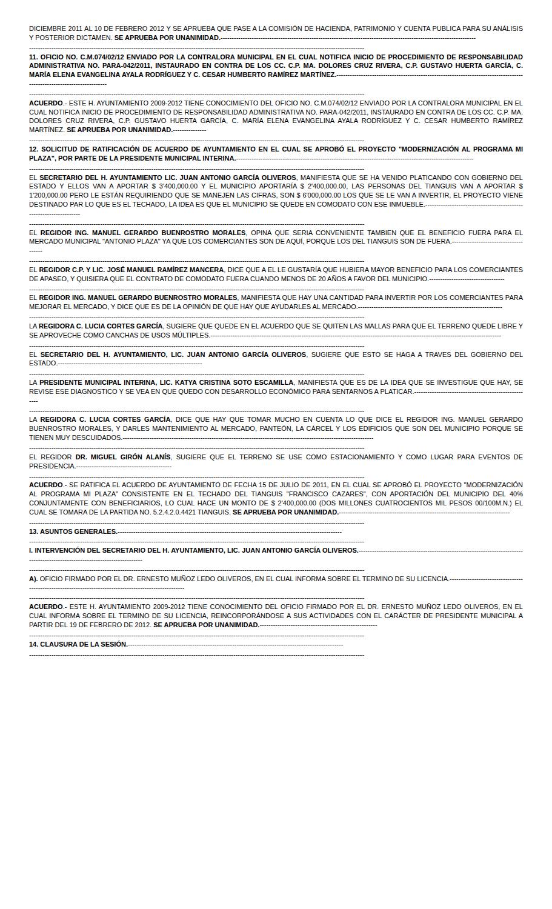DICIEMBRE 2011 AL 10 DE FEBRERO 2012 Y SE APRUEBA QUE PASE A LA COMISIÓN DE HACIENDA, PATRIMONIO Y CUENTA PUBLICA PARA SU ANÁLISIS Y POSTERIOR DICTAMEN. SE APRUEBA POR UNANIMIDAD.-------------------------------------------------------------------------------------------------------------------
-------------------------------------------------------------------------------------------------------------------------------------------------------
11. OFICIO NO. C.M.074/02/12 ENVIADO POR LA CONTRALORA MUNICIPAL EN EL CUAL NOTIFICA INICIO DE PROCEDIMIENTO DE RESPONSABILIDAD ADMINISTRATIVA NO. PARA-042/2011, INSTAURADO EN CONTRA DE LOS CC. C.P. MA. DOLORES CRUZ RIVERA, C.P. GUSTAVO HUERTA GARCÍA, C. MARÍA ELENA EVANGELINA AYALA RODRÍGUEZ Y C. CESAR HUMBERTO RAMÍREZ MARTÍNEZ.-----------------------------------------------------------------------------------------------------------------------
-------------------------------------------------------------------------------------------------------------------------------------------------------
ACUERDO.- ESTE H. AYUNTAMIENTO 2009-2012 TIENE CONOCIMIENTO DEL OFICIO NO. C.M.074/02/12 ENVIADO POR LA CONTRALORA MUNICIPAL EN EL CUAL NOTIFICA INICIO DE PROCEDIMIENTO DE RESPONSABILIDAD ADMINISTRATIVA NO. PARA-042/2011, INSTAURADO EN CONTRA DE LOS CC. C.P. MA. DOLORES CRUZ RIVERA, C.P. GUSTAVO HUERTA GARCÍA, C. MARÍA ELENA EVANGELINA AYALA RODRÍGUEZ Y C. CESAR HUMBERTO RAMÍREZ MARTÍNEZ. SE APRUEBA POR UNANIMIDAD.---------------
-------------------------------------------------------------------------------------------------------------------------------------------------------
12. SOLICITUD DE RATIFICACIÓN DE ACUERDO DE AYUNTAMIENTO EN EL CUAL SE APROBÓ EL PROYECTO "MODERNIZACIÓN AL PROGRAMA MI PLAZA", POR PARTE DE LA PRESIDENTE MUNICIPAL INTERINA.-----------------------------------------------------------------------------------------------------------
-------------------------------------------------------------------------------------------------------------------------------------------------------
EL SECRETARIO DEL H. AYUNTAMIENTO LIC. JUAN ANTONIO GARCÍA OLIVEROS, MANIFIESTA QUE SE HA VENIDO PLATICANDO CON GOBIERNO DEL ESTADO Y ELLOS VAN A APORTAR $ 3'400,000.00 Y EL MUNICIPIO APORTARÍA $ 2'400,000.00, LAS PERSONAS DEL TIANGUIS VAN A APORTAR $ 1'200,000.00 PERO LE ESTÁN REQUIRIENDO QUE SE MANEJEN LAS CIFRAS, SON $ 6'000,000.00 LOS QUE SE LE VAN A INVERTIR, EL PROYECTO VIENE DESTINADO PAR LO QUE ES EL TECHADO, LA IDEA ES QUE EL MUNICIPIO SE QUEDE EN COMODATO CON ESE INMUEBLE.-------------------------------------------------------------------
-------------------------------------------------------------------------------------------------------------------------------------------------------
EL REGIDOR ING. MANUEL GERARDO BUENROSTRO MORALES, OPINA QUE SERIA CONVENIENTE TAMBIEN QUE EL BENEFICIO FUERA PARA EL MERCADO MUNICIPAL "ANTONIO PLAZA" YA QUE LOS COMERCIANTES SON DE AQUÍ, PORQUE LOS DEL TIANGUIS SON DE FUERA.--------------------------------------
-------------------------------------------------------------------------------------------------------------------------------------------------------
EL REGIDOR C.P. Y LIC. JOSÉ MANUEL RAMÍREZ MANCERA, DICE QUE A EL LE GUSTARÍA QUE HUBIERA MAYOR BENEFICIO PARA LOS COMERCIANTES DE APASEO, Y QUISIERA QUE EL CONTRATO DE COMODATO FUERA CUANDO MENOS DE 20 AÑOS A FAVOR DEL MUNICIPIO.----------------------------------
-------------------------------------------------------------------------------------------------------------------------------------------------------
EL REGIDOR ING. MANUEL GERARDO BUENROSTRO MORALES, MANIFIESTA QUE HAY UNA CANTIDAD PARA INVERTIR POR LOS COMERCIANTES PARA MEJORAR EL MERCADO, Y DICE QUE ES DE LA OPINIÓN DE QUE HAY QUE AYUDARLES AL MERCADO.-----------------------------------------------------------------
-------------------------------------------------------------------------------------------------------------------------------------------------------
LA REGIDORA C. LUCIA CORTES GARCÍA, SUGIERE QUE QUEDE EN EL ACUERDO QUE SE QUITEN LAS MALLAS PARA QUE EL TERRENO QUEDE LIBRE Y SE APROVECHE COMO CANCHAS DE USOS MÚLTIPLES.-----------------------------------------------------------------------------------------------------------------------------------
-------------------------------------------------------------------------------------------------------------------------------------------------------
EL SECRETARIO DEL H. AYUNTAMIENTO, LIC. JUAN ANTONIO GARCÍA OLIVEROS, SUGIERE QUE ESTO SE HAGA A TRAVES DEL GOBIERNO DEL ESTADO.-----------------------------------------------------------------
-------------------------------------------------------------------------------------------------------------------------------------------------------
LA PRESIDENTE MUNICIPAL INTERINA, LIC. KATYA CRISTINA SOTO ESCAMILLA, MANIFIESTA QUE ES DE LA IDEA QUE SE INVESTIGUE QUE HAY, SE REVISE ESE DIAGNOSTICO Y SE VEA EN QUE QUEDO CON DESARROLLO ECONÓMICO PARA SENTARNOS A PLATICAR.-----------------------------------------------------
-------------------------------------------------------------------------------------------------------------------------------------------------------
LA REGIDORA C. LUCIA CORTES GARCÍA, DICE QUE HAY QUE TOMAR MUCHO EN CUENTA LO QUE DICE EL REGIDOR ING. MANUEL GERARDO BUENROSTRO MORALES, Y DARLES MANTENIMIENTO AL MERCADO, PANTEÓN, LA CÁRCEL Y LOS EDIFICIOS QUE SON DEL MUNICIPIO PORQUE SE TIENEN MUY DESCUIDADOS.-----------------------------------------------------------------------------------------------------------------
-------------------------------------------------------------------------------------------------------------------------------------------------------
EL REGIDOR DR. MIGUEL GIRÓN ALANÍS, SUGIERE QUE EL TERRENO SE USE COMO ESTACIONAMIENTO Y COMO LUGAR PARA EVENTOS DE PRESIDENCIA.-------------------------------------------
-------------------------------------------------------------------------------------------------------------------------------------------------------
ACUERDO.- SE RATIFICA EL ACUERDO DE AYUNTAMIENTO DE FECHA 15 DE JULIO DE 2011, EN EL CUAL SE APROBÓ EL PROYECTO "MODERNIZACIÓN AL PROGRAMA MI PLAZA" CONSISTENTE EN EL TECHADO DEL TIANGUIS "FRANCISCO CAZARES", CON APORTACIÓN DEL MUNICIPIO DEL 40% CONJUNTAMENTE CON BENEFICIARIOS, LO CUAL HACE UN MONTO DE $ 2'400,000.00 (DOS MILLONES CUATROCIENTOS MIL PESOS 00/100M.N.) EL CUAL SE TOMARA DE LA PARTIDA NO. 5.2.4.2.0.4421 TIANGUIS. SE APRUEBA POR UNANIMIDAD.-----------------------------------------------------------------------------
-------------------------------------------------------------------------------------------------------------------------------------------------------
13. ASUNTOS GENERALES.-----------------------------------------------------------------------------------------------------
-------------------------------------------------------------------------------------------------------------------------------------------------------
I. INTERVENCIÓN DEL SECRETARIO DEL H. AYUNTAMIENTO, LIC. JUAN ANTONIO GARCÍA OLIVEROS.-----------------------------------------------------------------------------------------------------------------------------
-------------------------------------------------------------------------------------------------------------------------------------------------------
A). OFICIO FIRMADO POR EL DR. ERNESTO MUÑOZ LEDO OLIVEROS, EN EL CUAL INFORMA SOBRE EL TERMINO DE SU LICENCIA.-------------------------------------------------------------------------------------------------------
-------------------------------------------------------------------------------------------------------------------------------------------------------
ACUERDO.- ESTE H. AYUNTAMIENTO 2009-2012 TIENE CONOCIMIENTO DEL OFICIO FIRMADO POR EL DR. ERNESTO MUÑOZ LEDO OLIVEROS, EN EL CUAL INFORMA SOBRE EL TERMINO DE SU LICENCIA, REINCORPORÁNDOSE A SUS ACTIVIDADES CON EL CARÁCTER DE PRESIDENTE MUNICIPAL A PARTIR DEL 19 DE FEBRERO DE 2012. SE APRUEBA POR UNANIMIDAD.-----------------------------------------------------
-------------------------------------------------------------------------------------------------------------------------------------------------------
14. CLAUSURA DE LA SESIÓN.-------------------------------------------------------------------------------------------------
-------------------------------------------------------------------------------------------------------------------------------------------------------